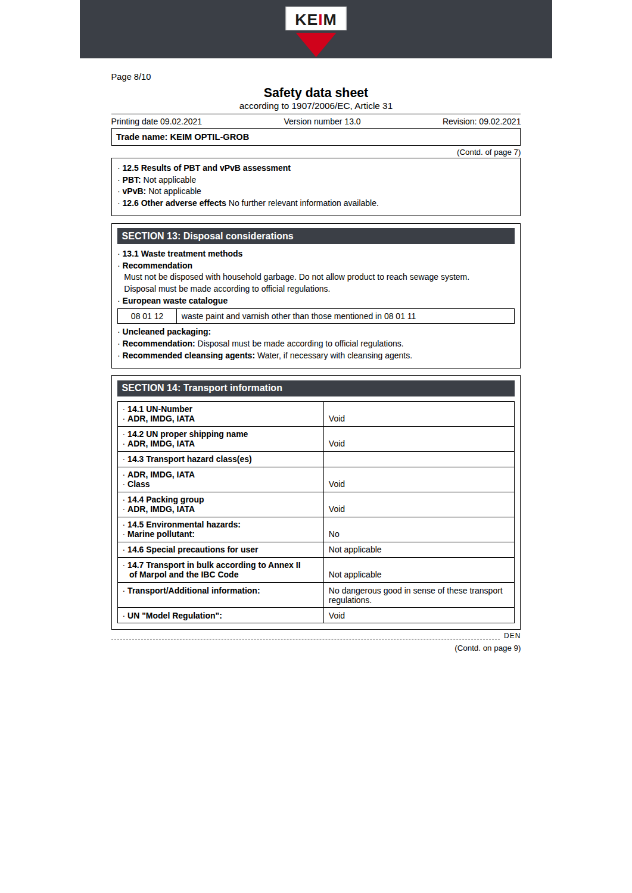KEIM
Page 8/10
Safety data sheet
according to 1907/2006/EC, Article 31
Printing date 09.02.2021 Version number 13.0 Revision: 09.02.2021
Trade name: KEIM OPTIL-GROB
(Contd. of page 7)
· 12.5 Results of PBT and vPvB assessment
· PBT: Not applicable
· vPvB: Not applicable
· 12.6 Other adverse effects No further relevant information available.
SECTION 13: Disposal considerations
· 13.1 Waste treatment methods
· Recommendation
Must not be disposed with household garbage. Do not allow product to reach sewage system.
Disposal must be made according to official regulations.
· European waste catalogue
| 08 01 12 | waste paint and varnish other than those mentioned in 08 01 11 |
· Uncleaned packaging:
· Recommendation: Disposal must be made according to official regulations.
· Recommended cleansing agents: Water, if necessary with cleansing agents.
SECTION 14: Transport information
| · 14.1 UN-Number · ADR, IMDG, IATA | Void |
| · 14.2 UN proper shipping name · ADR, IMDG, IATA | Void |
| · 14.3 Transport hazard class(es) | |
| · ADR, IMDG, IATA · Class | Void |
| · 14.4 Packing group · ADR, IMDG, IATA | Void |
| · 14.5 Environmental hazards: · Marine pollutant: | No |
| · 14.6 Special precautions for user | Not applicable |
| · 14.7 Transport in bulk according to Annex II of Marpol and the IBC Code | Not applicable |
| · Transport/Additional information: | No dangerous good in sense of these transport regulations. |
| · UN "Model Regulation": | Void |
DEN
(Contd. on page 9)